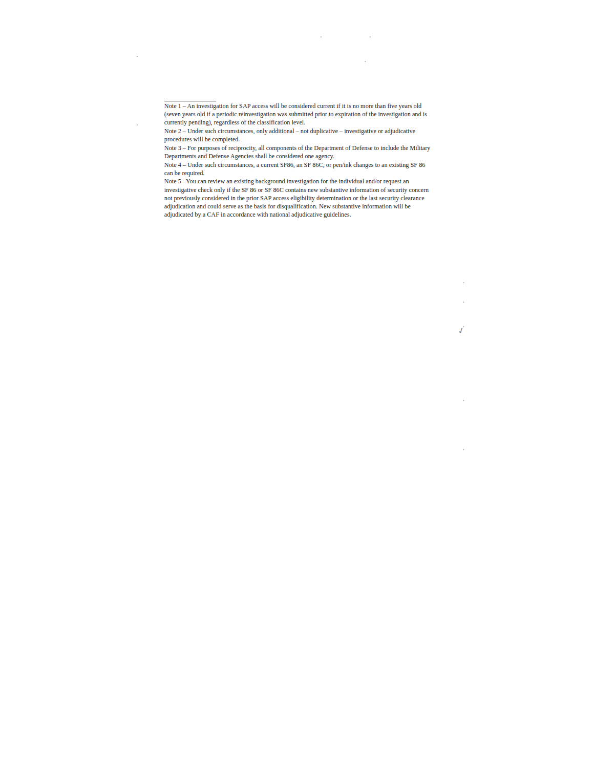. . . . . . . . . . ✓
Note 1 – An investigation for SAP access will be considered current if it is no more than five years old
(seven years old if a periodic reinvestigation was submitted prior to expiration of the investigation and is
currently pending), regardless of the classification level.
Note 2 – Under such circumstances, only additional – not duplicative – investigative or adjudicative
procedures will be completed.
Note 3 – For purposes of reciprocity, all components of the Department of Defense to include the Military
Departments and Defense Agencies shall be considered one agency.
Note 4 – Under such circumstances, a current SF86, an SF 86C, or pen/ink changes to an existing SF 86
can be required.
Note 5 –You can review an existing background investigation for the individual and/or request an
investigative check only if the SF 86 or SF 86C contains new substantive information of security concern
not previously considered in the prior SAP access eligibility determination or the last security clearance
adjudication and could serve as the basis for disqualification. New substantive information will be
adjudicated by a CAF in accordance with national adjudicative guidelines.